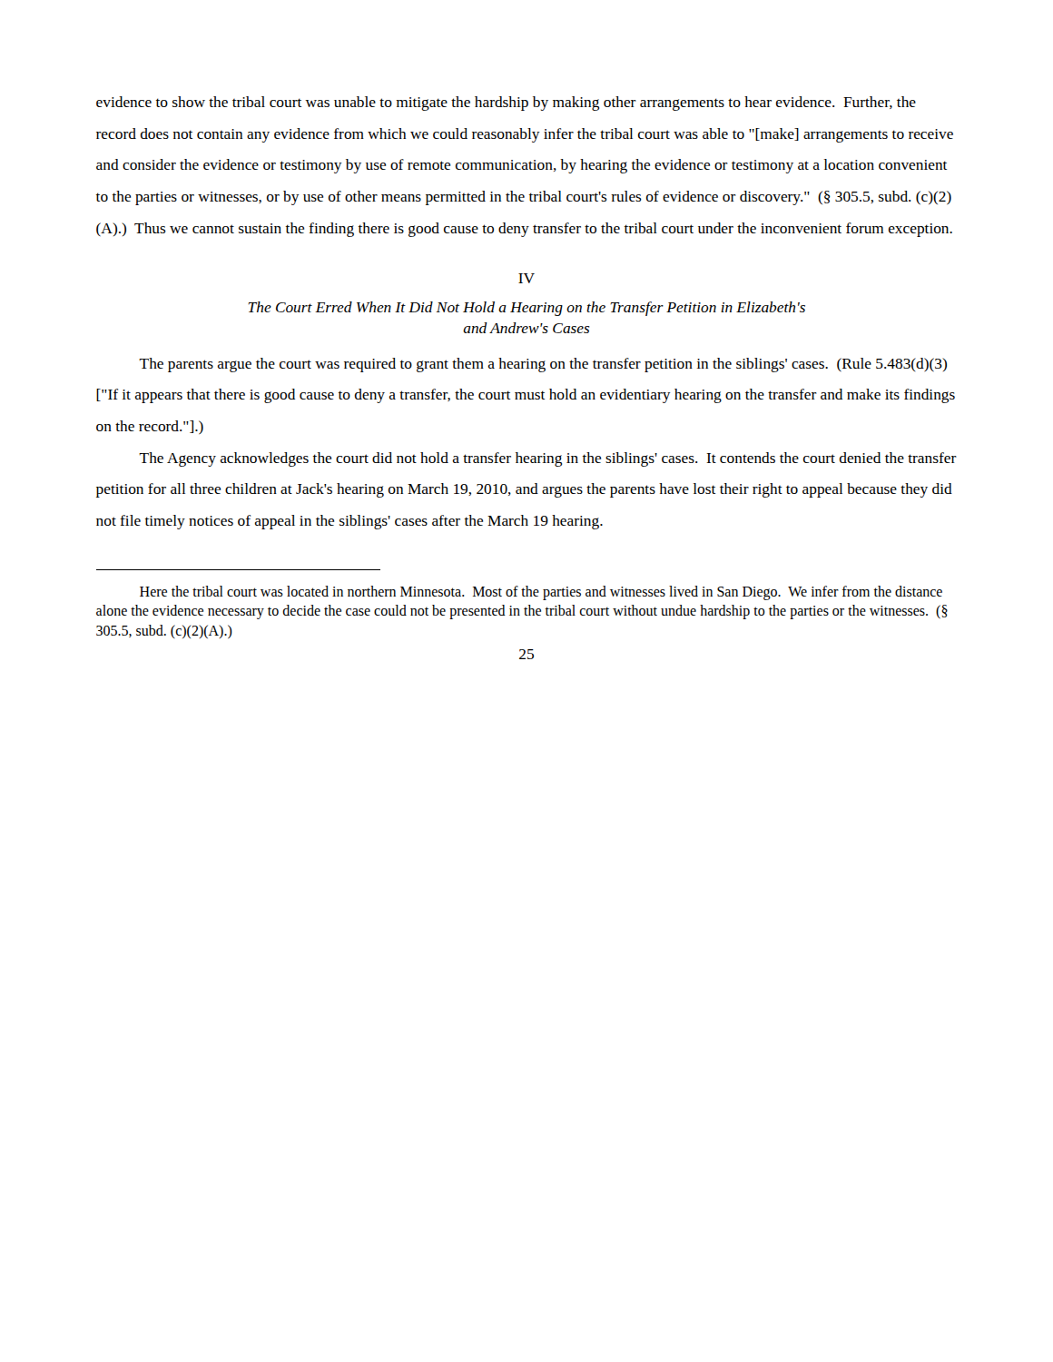evidence to show the tribal court was unable to mitigate the hardship by making other arrangements to hear evidence. Further, the record does not contain any evidence from which we could reasonably infer the tribal court was able to "[make] arrangements to receive and consider the evidence or testimony by use of remote communication, by hearing the evidence or testimony at a location convenient to the parties or witnesses, or by use of other means permitted in the tribal court's rules of evidence or discovery." (§ 305.5, subd. (c)(2)(A).) Thus we cannot sustain the finding there is good cause to deny transfer to the tribal court under the inconvenient forum exception.
IV
The Court Erred When It Did Not Hold a Hearing on the Transfer Petition in Elizabeth's
and Andrew's Cases
The parents argue the court was required to grant them a hearing on the transfer petition in the siblings' cases. (Rule 5.483(d)(3) ["If it appears that there is good cause to deny a transfer, the court must hold an evidentiary hearing on the transfer and make its findings on the record."].)
The Agency acknowledges the court did not hold a transfer hearing in the siblings' cases. It contends the court denied the transfer petition for all three children at Jack's hearing on March 19, 2010, and argues the parents have lost their right to appeal because they did not file timely notices of appeal in the siblings' cases after the March 19 hearing.
Here the tribal court was located in northern Minnesota. Most of the parties and witnesses lived in San Diego. We infer from the distance alone the evidence necessary to decide the case could not be presented in the tribal court without undue hardship to the parties or the witnesses. (§ 305.5, subd. (c)(2)(A).)
25